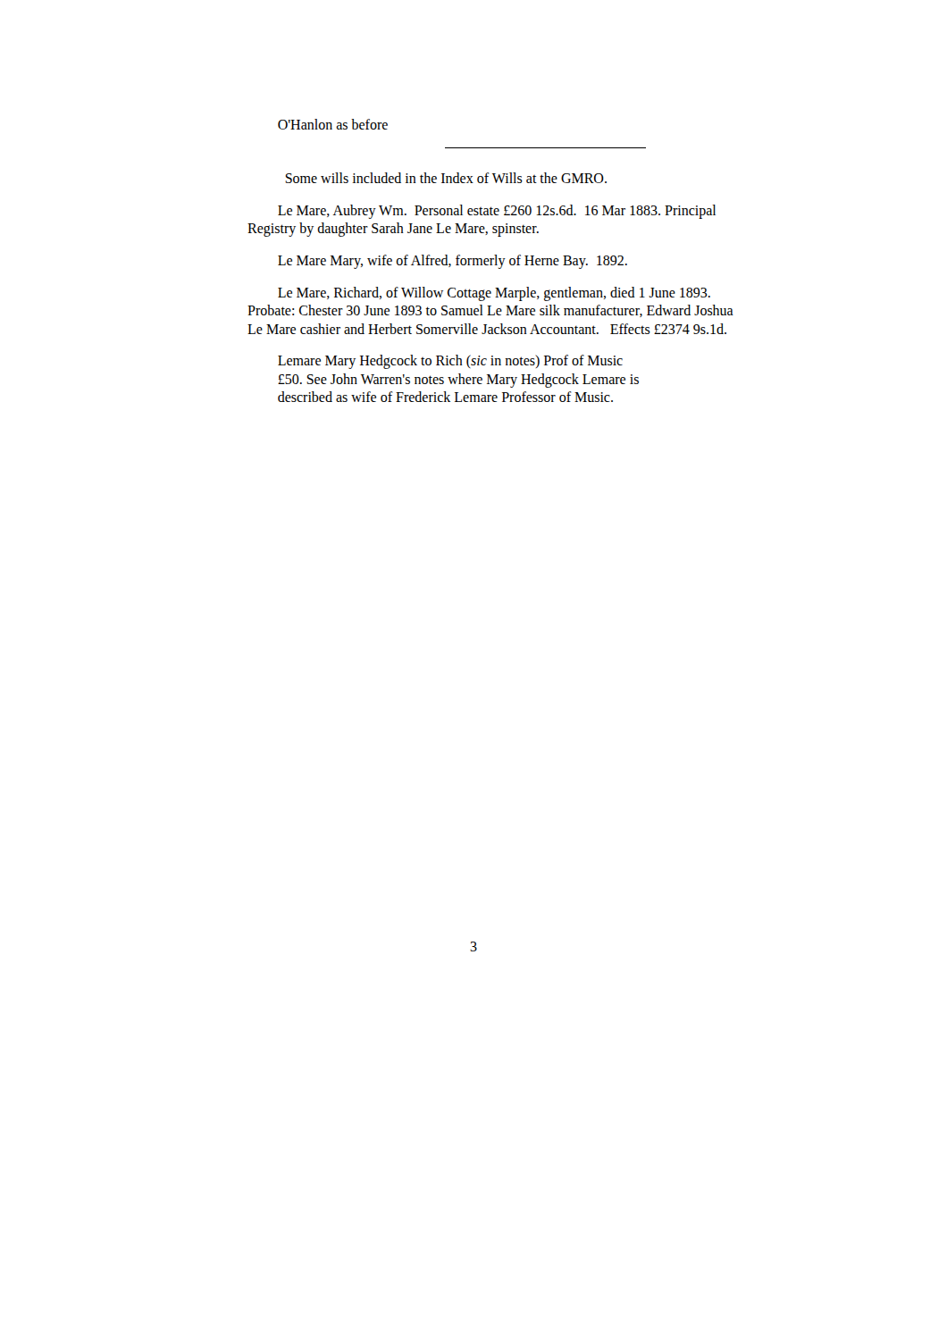O'Hanlon as before
Some wills included in the Index of Wills at the GMRO.
Le Mare, Aubrey Wm. Personal estate £260 12s.6d. 16 Mar 1883. Principal Registry by daughter Sarah Jane Le Mare, spinster.
Le Mare Mary, wife of Alfred, formerly of Herne Bay. 1892.
Le Mare, Richard, of Willow Cottage Marple, gentleman, died 1 June 1893. Probate: Chester 30 June 1893 to Samuel Le Mare silk manufacturer, Edward Joshua Le Mare cashier and Herbert Somerville Jackson Accountant. Effects £2374 9s.1d.
Lemare Mary Hedgcock to Rich (sic in notes) Prof of Music £50. See John Warren's notes where Mary Hedgcock Lemare is described as wife of Frederick Lemare Professor of Music.
3